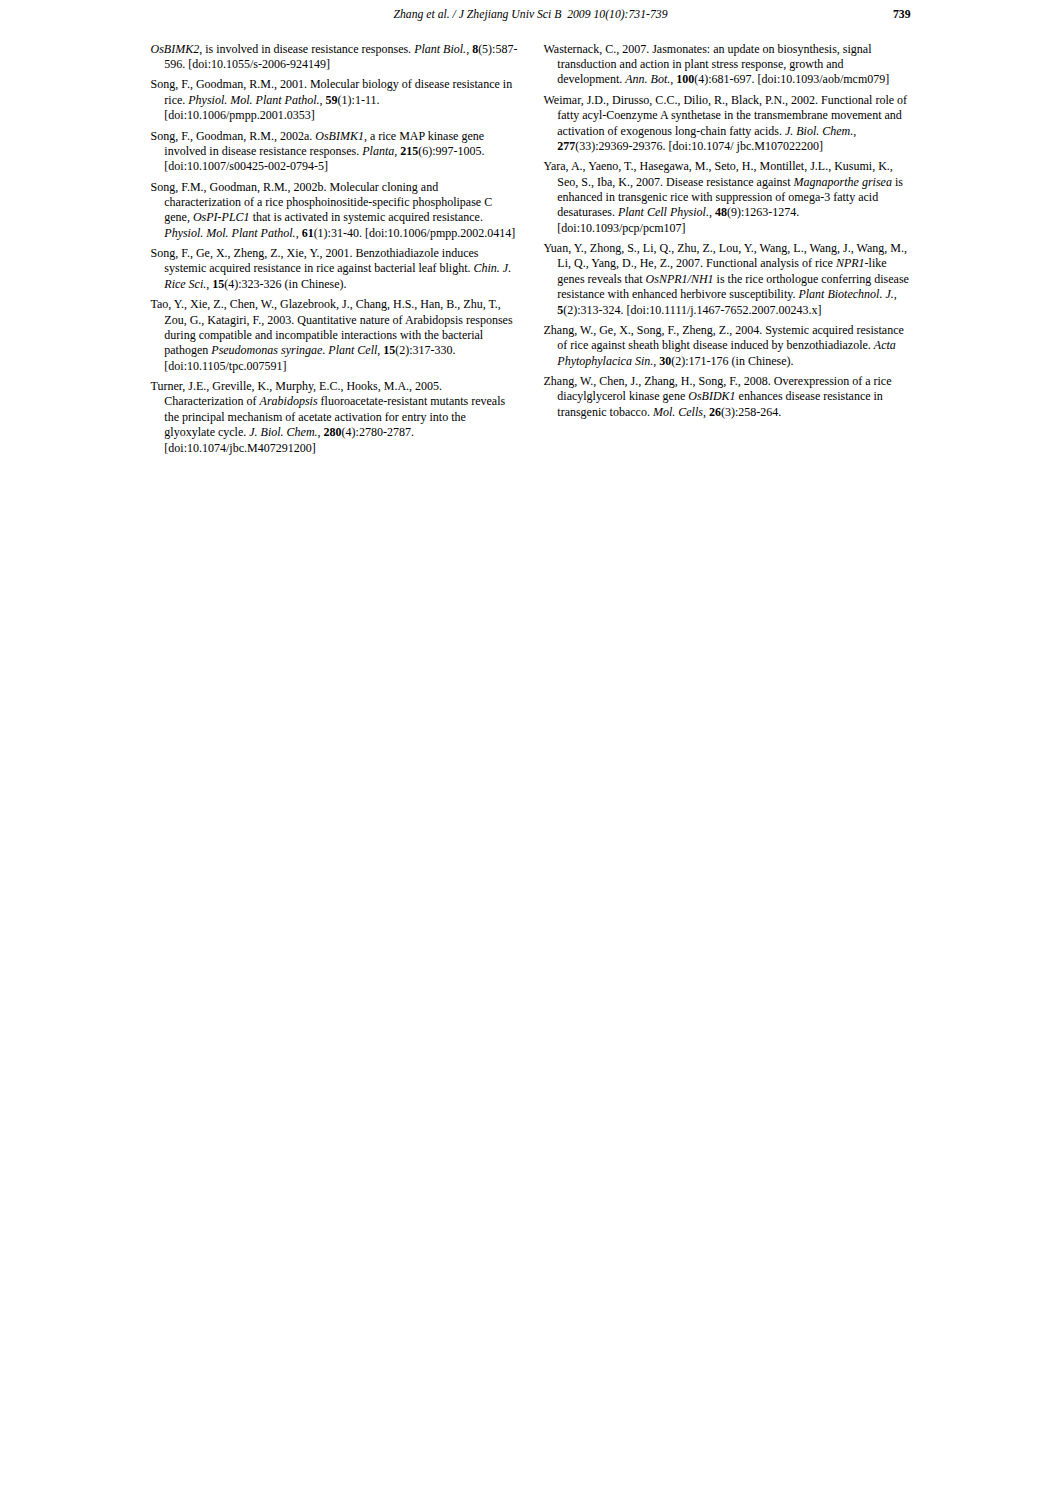Zhang et al. / J Zhejiang Univ Sci B 2009 10(10):731-739 739
OsBIMK2, is involved in disease resistance responses. Plant Biol., 8(5):587-596. [doi:10.1055/s-2006-924149]
Song, F., Goodman, R.M., 2001. Molecular biology of disease resistance in rice. Physiol. Mol. Plant Pathol., 59(1):1-11. [doi:10.1006/pmpp.2001.0353]
Song, F., Goodman, R.M., 2002a. OsBIMK1, a rice MAP kinase gene involved in disease resistance responses. Planta, 215(6):997-1005. [doi:10.1007/s00425-002-0794-5]
Song, F.M., Goodman, R.M., 2002b. Molecular cloning and characterization of a rice phosphoinositide-specific phospholipase C gene, OsPI-PLC1 that is activated in systemic acquired resistance. Physiol. Mol. Plant Pathol., 61(1):31-40. [doi:10.1006/pmpp.2002.0414]
Song, F., Ge, X., Zheng, Z., Xie, Y., 2001. Benzothiadiazole induces systemic acquired resistance in rice against bacterial leaf blight. Chin. J. Rice Sci., 15(4):323-326 (in Chinese).
Tao, Y., Xie, Z., Chen, W., Glazebrook, J., Chang, H.S., Han, B., Zhu, T., Zou, G., Katagiri, F., 2003. Quantitative nature of Arabidopsis responses during compatible and incompatible interactions with the bacterial pathogen Pseudomonas syringae. Plant Cell, 15(2):317-330. [doi:10.1105/tpc.007591]
Turner, J.E., Greville, K., Murphy, E.C., Hooks, M.A., 2005. Characterization of Arabidopsis fluoroacetate-resistant mutants reveals the principal mechanism of acetate activation for entry into the glyoxylate cycle. J. Biol. Chem., 280(4):2780-2787. [doi:10.1074/jbc.M407291200]
Wasternack, C., 2007. Jasmonates: an update on biosynthesis, signal transduction and action in plant stress response, growth and development. Ann. Bot., 100(4):681-697. [doi:10.1093/aob/mcm079]
Weimar, J.D., Dirusso, C.C., Dilio, R., Black, P.N., 2002. Functional role of fatty acyl-Coenzyme A synthetase in the transmembrane movement and activation of exogenous long-chain fatty acids. J. Biol. Chem., 277(33):29369-29376. [doi:10.1074/ jbc.M107022200]
Yara, A., Yaeno, T., Hasegawa, M., Seto, H., Montillet, J.L., Kusumi, K., Seo, S., Iba, K., 2007. Disease resistance against Magnaporthe grisea is enhanced in transgenic rice with suppression of omega-3 fatty acid desaturases. Plant Cell Physiol., 48(9):1263-1274. [doi:10.1093/pcp/pcm107]
Yuan, Y., Zhong, S., Li, Q., Zhu, Z., Lou, Y., Wang, L., Wang, J., Wang, M., Li, Q., Yang, D., He, Z., 2007. Functional analysis of rice NPR1-like genes reveals that OsNPR1/NH1 is the rice orthologue conferring disease resistance with enhanced herbivore susceptibility. Plant Biotechnol. J., 5(2):313-324. [doi:10.1111/j.1467-7652.2007.00243.x]
Zhang, W., Ge, X., Song, F., Zheng, Z., 2004. Systemic acquired resistance of rice against sheath blight disease induced by benzothiadiazole. Acta Phytophylacica Sin., 30(2):171-176 (in Chinese).
Zhang, W., Chen, J., Zhang, H., Song, F., 2008. Overexpression of a rice diacylglycerol kinase gene OsBIDK1 enhances disease resistance in transgenic tobacco. Mol. Cells, 26(3):258-264.